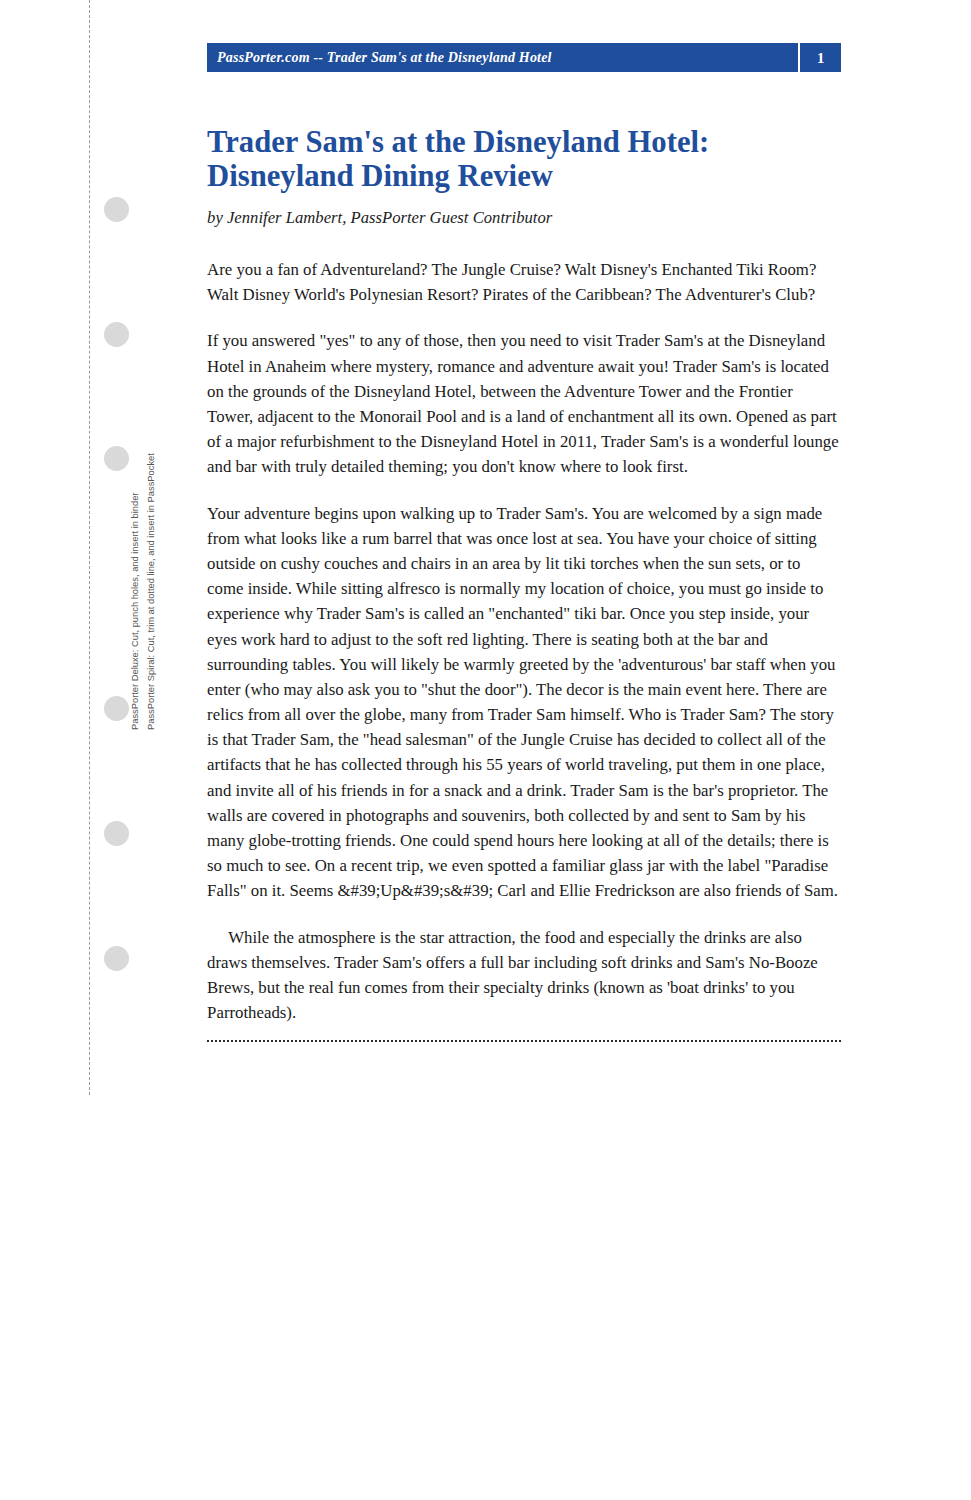PassPorter Deluxe: Cut, punch holes, and insert in binder
PassPorter Spiral: Cut, trim at dotted line, and insert in PassPocket
PassPorter.com -- Trader Sam's at the Disneyland Hotel
1
Trader Sam's at the Disneyland Hotel: Disneyland Dining Review
by Jennifer Lambert, PassPorter Guest Contributor
Are you a fan of Adventureland? The Jungle Cruise? Walt Disney's Enchanted Tiki Room? Walt Disney World's Polynesian Resort? Pirates of the Caribbean? The Adventurer's Club?
If you answered "yes" to any of those, then you need to visit Trader Sam's at the Disneyland Hotel in Anaheim where mystery, romance and adventure await you! Trader Sam's is located on the grounds of the Disneyland Hotel, between the Adventure Tower and the Frontier Tower, adjacent to the Monorail Pool and is a land of enchantment all its own. Opened as part of a major refurbishment to the Disneyland Hotel in 2011, Trader Sam's is a wonderful lounge and bar with truly detailed theming; you don't know where to look first.
Your adventure begins upon walking up to Trader Sam's. You are welcomed by a sign made from what looks like a rum barrel that was once lost at sea. You have your choice of sitting outside on cushy couches and chairs in an area by lit tiki torches when the sun sets, or to come inside. While sitting alfresco is normally my location of choice, you must go inside to experience why Trader Sam's is called an "enchanted" tiki bar. Once you step inside, your eyes work hard to adjust to the soft red lighting. There is seating both at the bar and surrounding tables. You will likely be warmly greeted by the 'adventurous' bar staff when you enter (who may also ask you to "shut the door"). The decor is the main event here. There are relics from all over the globe, many from Trader Sam himself. Who is Trader Sam? The story is that Trader Sam, the "head salesman" of the Jungle Cruise has decided to collect all of the artifacts that he has collected through his 55 years of world traveling, put them in one place, and invite all of his friends in for a snack and a drink. Trader Sam is the bar's proprietor. The walls are covered in photographs and souvenirs, both collected by and sent to Sam by his many globe-trotting friends. One could spend hours here looking at all of the details; there is so much to see. On a recent trip, we even spotted a familiar glass jar with the label "Paradise Falls" on it. Seems &#39;Up&#39;s&#39; Carl and Ellie Fredrickson are also friends of Sam.
While the atmosphere is the star attraction, the food and especially the drinks are also draws themselves. Trader Sam's offers a full bar including soft drinks and Sam's No-Booze Brews, but the real fun comes from their specialty drinks (known as 'boat drinks' to you Parrotheads).